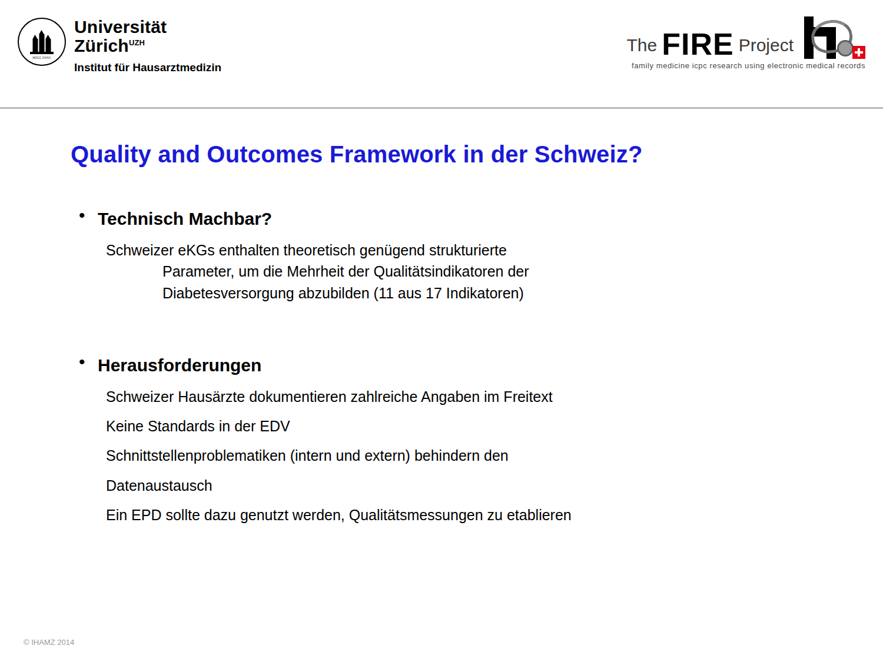MDCC XXXIII
Universität
ZürichUZH
Institut für Hausarztmedizin
The
FIRE
Project
family medicine icpc research using electronic medical records
Quality and Outcomes Framework in der Schweiz?
Technisch Machbar?
Schweizer eKGs enthalten theoretisch genügend strukturierte Parameter, um die Mehrheit der Qualitätsindikatoren der Diabetesversorgung abzubilden (11 aus 17 Indikatoren)
Herausforderungen
Schweizer Hausärzte dokumentieren zahlreiche Angaben im Freitext
Keine Standards in der EDV
Schnittstellenproblematiken (intern und extern) behindern den
Datenaustausch
Ein EPD sollte dazu genutzt werden, Qualitätsmessungen zu etablieren
© IHAMZ 2014